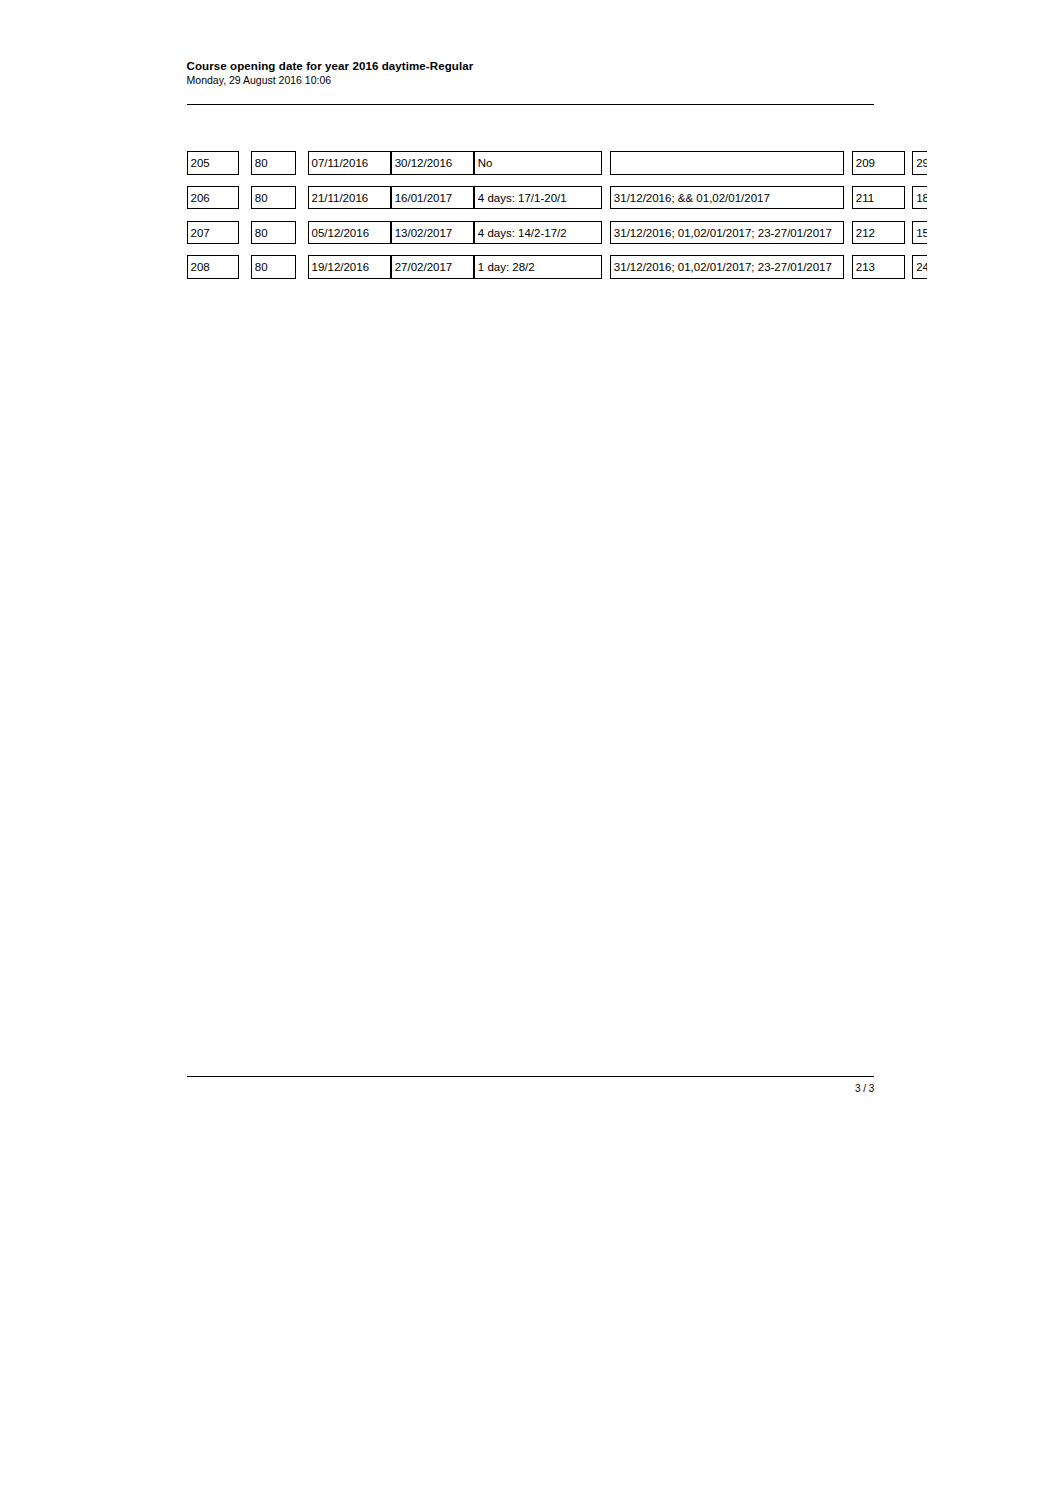Course opening date for year 2016 daytime-Regular
Monday, 29 August 2016 10:06
205
80
07/11/2016
30/12/2016
No
209
29/12/2016
206
80
21/11/2016
16/01/2017
4 days: 17/1-20/1
31/12/2016; && 01,02/01/2017
211
18/01/2017
207
80
05/12/2016
13/02/2017
4 days: 14/2-17/2
31/12/2016; 01,02/01/2017; 23-27/01/2017
212
15/02/2017
208
80
19/12/2016
27/02/2017
1 day: 28/2
31/12/2016; 01,02/01/2017; 23-27/01/2017
213
24/02/2017
3 / 3